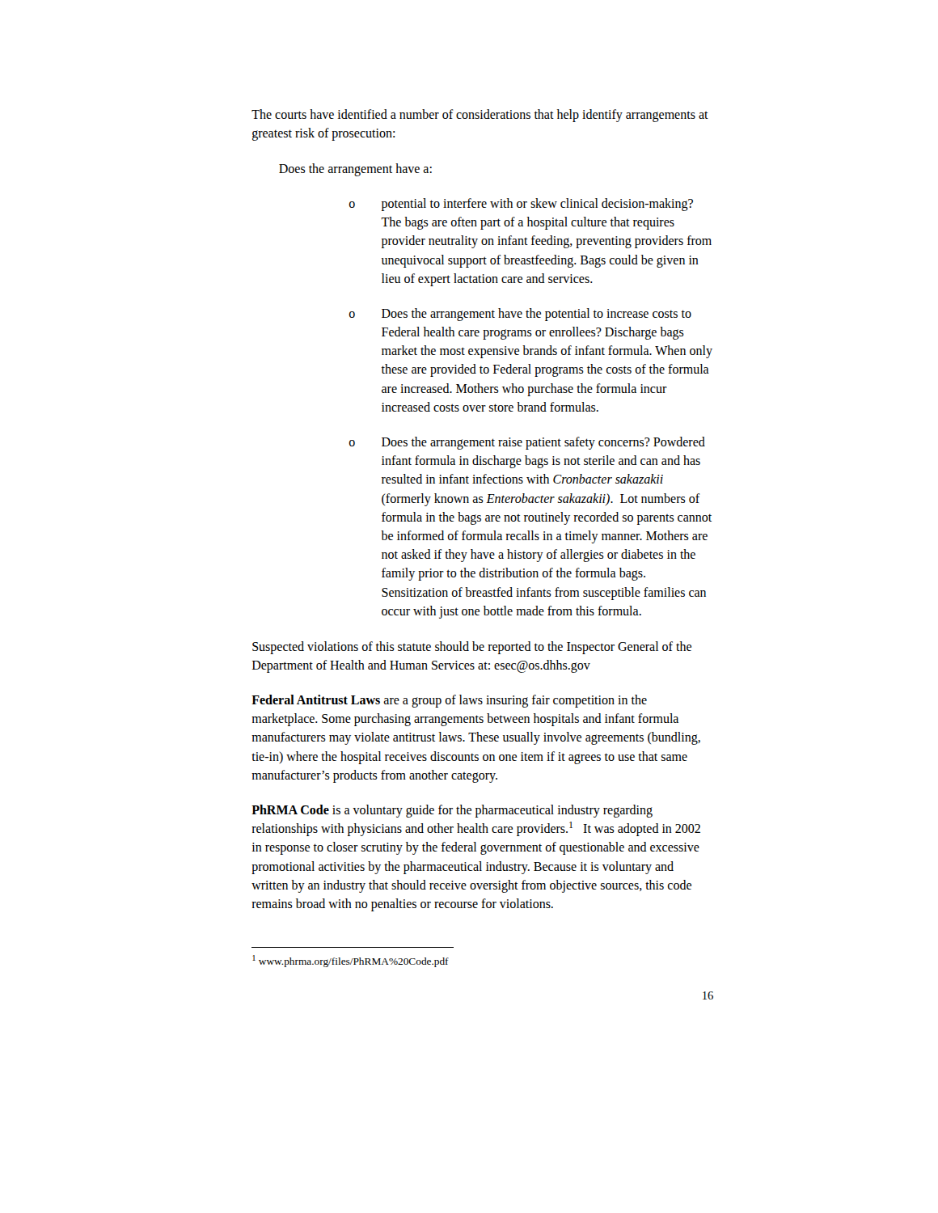The courts have identified a number of considerations that help identify arrangements at greatest risk of prosecution:
Does the arrangement have a:
potential to interfere with or skew clinical decision-making? The bags are often part of a hospital culture that requires provider neutrality on infant feeding, preventing providers from unequivocal support of breastfeeding. Bags could be given in lieu of expert lactation care and services.
Does the arrangement have the potential to increase costs to Federal health care programs or enrollees? Discharge bags market the most expensive brands of infant formula. When only these are provided to Federal programs the costs of the formula are increased. Mothers who purchase the formula incur increased costs over store brand formulas.
Does the arrangement raise patient safety concerns? Powdered infant formula in discharge bags is not sterile and can and has resulted in infant infections with Cronbacter sakazakii (formerly known as Enterobacter sakazakii). Lot numbers of formula in the bags are not routinely recorded so parents cannot be informed of formula recalls in a timely manner. Mothers are not asked if they have a history of allergies or diabetes in the family prior to the distribution of the formula bags. Sensitization of breastfed infants from susceptible families can occur with just one bottle made from this formula.
Suspected violations of this statute should be reported to the Inspector General of the Department of Health and Human Services at: esec@os.dhhs.gov
Federal Antitrust Laws are a group of laws insuring fair competition in the marketplace. Some purchasing arrangements between hospitals and infant formula manufacturers may violate antitrust laws. These usually involve agreements (bundling, tie-in) where the hospital receives discounts on one item if it agrees to use that same manufacturer’s products from another category.
PhRMA Code is a voluntary guide for the pharmaceutical industry regarding relationships with physicians and other health care providers.1 It was adopted in 2002 in response to closer scrutiny by the federal government of questionable and excessive promotional activities by the pharmaceutical industry. Because it is voluntary and written by an industry that should receive oversight from objective sources, this code remains broad with no penalties or recourse for violations.
1 www.phrma.org/files/PhRMA%20Code.pdf
16